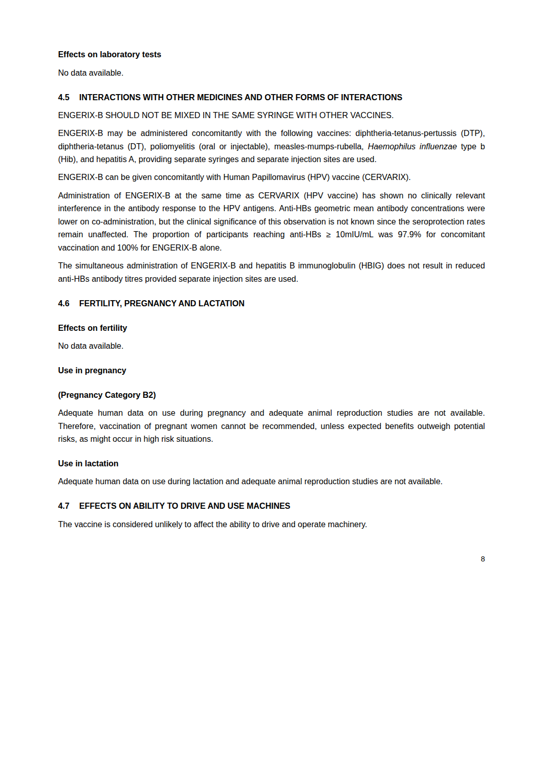Effects on laboratory tests
No data available.
4.5 INTERACTIONS WITH OTHER MEDICINES AND OTHER FORMS OF INTERACTIONS
ENGERIX-B SHOULD NOT BE MIXED IN THE SAME SYRINGE WITH OTHER VACCINES.
ENGERIX-B may be administered concomitantly with the following vaccines: diphtheria-tetanus-pertussis (DTP), diphtheria-tetanus (DT), poliomyelitis (oral or injectable), measles-mumps-rubella, Haemophilus influenzae type b (Hib), and hepatitis A, providing separate syringes and separate injection sites are used.
ENGERIX-B can be given concomitantly with Human Papillomavirus (HPV) vaccine (CERVARIX).
Administration of ENGERIX-B at the same time as CERVARIX (HPV vaccine) has shown no clinically relevant interference in the antibody response to the HPV antigens. Anti-HBs geometric mean antibody concentrations were lower on co-administration, but the clinical significance of this observation is not known since the seroprotection rates remain unaffected. The proportion of participants reaching anti-HBs ≥ 10mIU/mL was 97.9% for concomitant vaccination and 100% for ENGERIX-B alone.
The simultaneous administration of ENGERIX-B and hepatitis B immunoglobulin (HBIG) does not result in reduced anti-HBs antibody titres provided separate injection sites are used.
4.6 FERTILITY, PREGNANCY AND LACTATION
Effects on fertility
No data available.
Use in pregnancy
(Pregnancy Category B2)
Adequate human data on use during pregnancy and adequate animal reproduction studies are not available. Therefore, vaccination of pregnant women cannot be recommended, unless expected benefits outweigh potential risks, as might occur in high risk situations.
Use in lactation
Adequate human data on use during lactation and adequate animal reproduction studies are not available.
4.7 EFFECTS ON ABILITY TO DRIVE AND USE MACHINES
The vaccine is considered unlikely to affect the ability to drive and operate machinery.
8